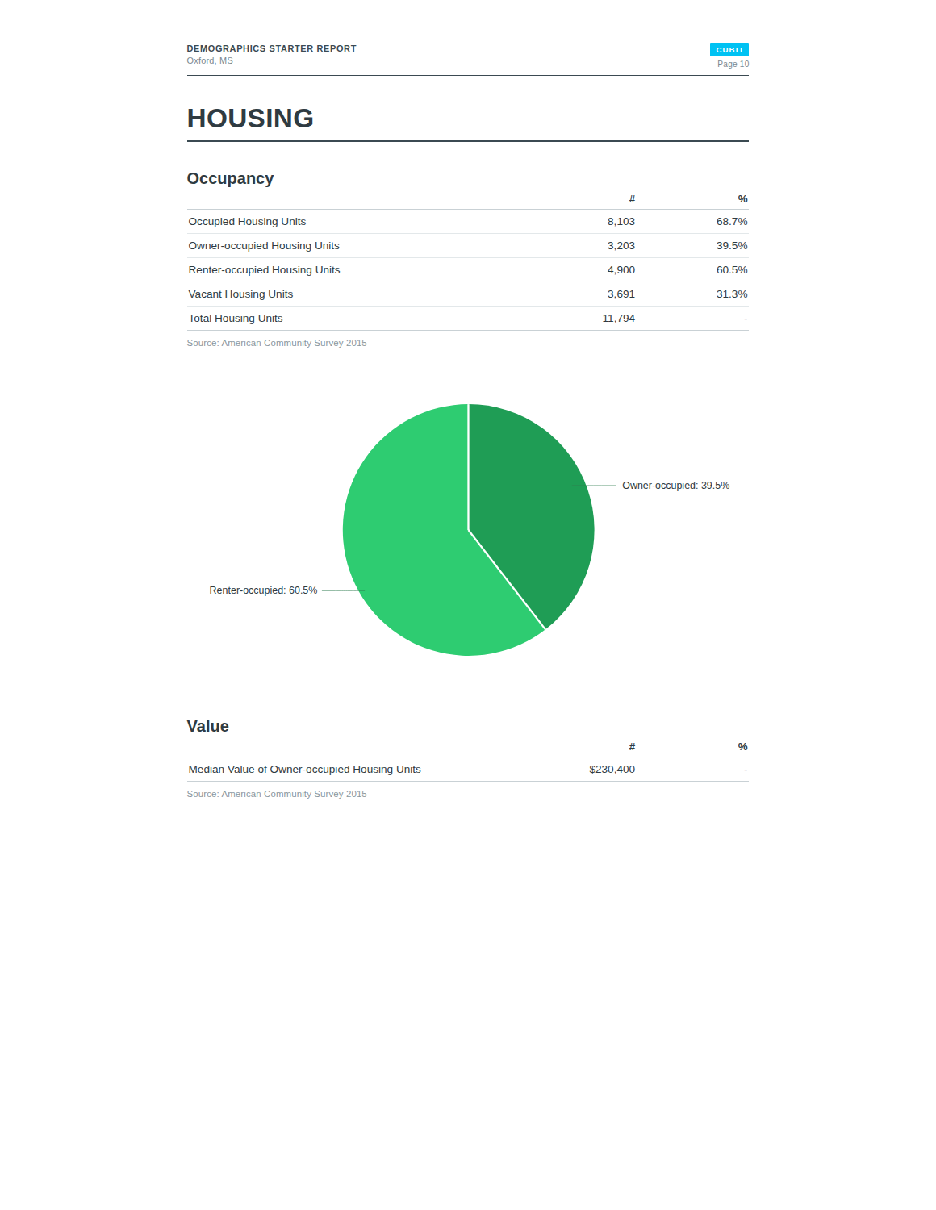Demographics Starter Report
Oxford, MS
CUBIT
Page 10
HOUSING
Occupancy
| | # | % |
| --- | --- | --- |
| Occupied Housing Units | 8,103 | 68.7% |
| Owner-occupied Housing Units | 3,203 | 39.5% |
| Renter-occupied Housing Units | 4,900 | 60.5% |
| Vacant Housing Units | 3,691 | 31.3% |
| Total Housing Units | 11,794 | - |
Source: American Community Survey 2015
Owner-occupied: 39.5% Renter-occupied: 60.5%
Value
| | # | % |
| --- | --- | --- |
| Median Value of Owner-occupied Housing Units | $230,400 | - |
Source: American Community Survey 2015